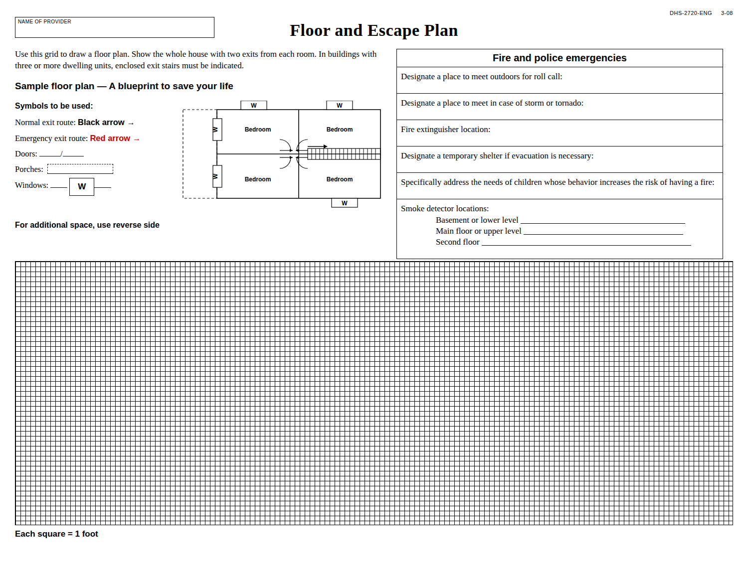DHS-2720-ENG3-08
NAME OF PROVIDER
Floor and Escape Plan
Use this grid to draw a floor plan. Show the whole house with two exits from each room. In buildings with three or more dwelling units, enclosed exit stairs must be indicated.
Sample floor plan — A blueprint to save your life
Symbols to be used:
Normal exit route: Black arrow →
Emergency exit route: Red arrow →
Doors: /
Porches:
Windows: W
W W W W W Bedroom Bedroom Bedroom Bedroom
For additional space, use reverse side
| Fire and police emergencies |
| --- |
| Designate a place to meet outdoors for roll call: |
| Designate a place to meet in case of storm or tornado: |
| Fire extinguisher location: |
| Designate a temporary shelter if evacuation is necessary: |
| Specifically address the needs of children whose behavior increases the risk of having a fire: |
| Smoke detector locations: Basement or lower level Main floor or upper level Second floor |
Each square = 1 foot